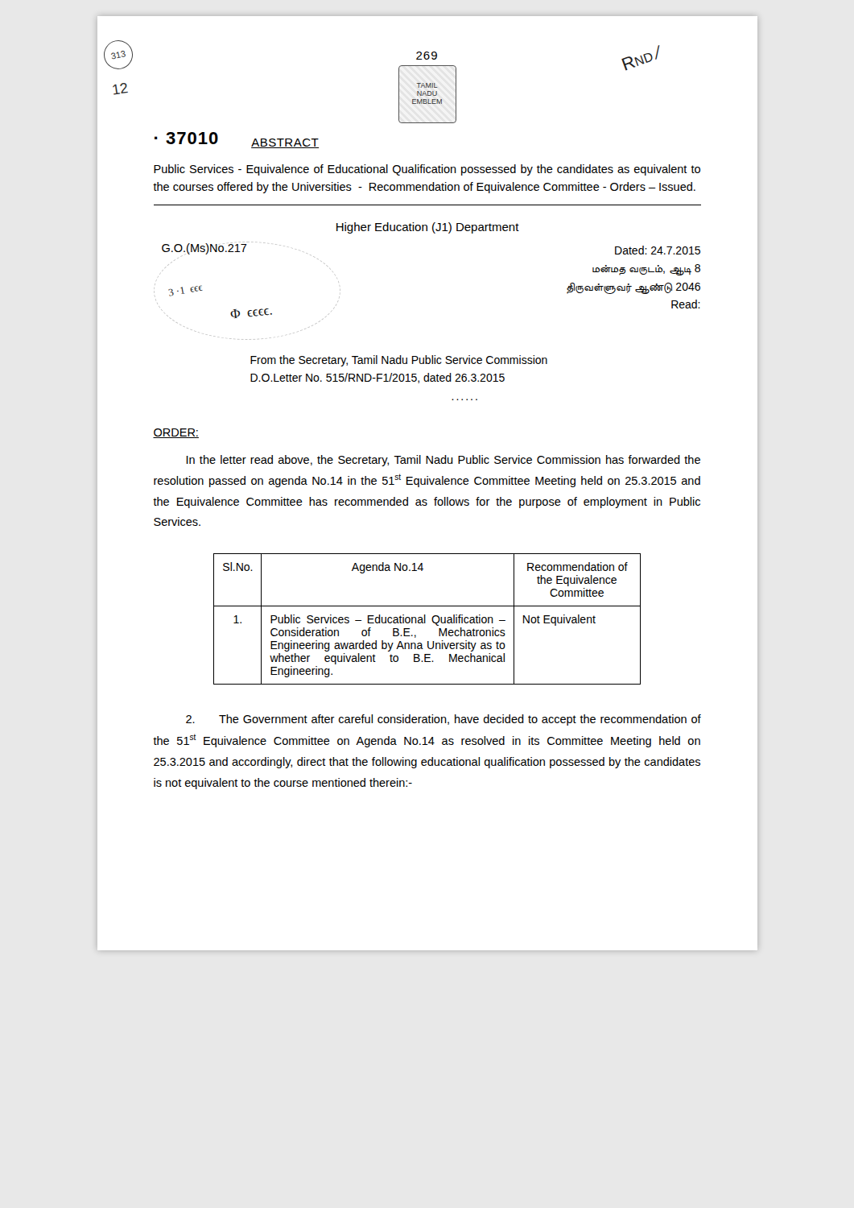313
12
RND ⁄
269
TAMIL
NADU
EMBLEM
· 37010
ABSTRACT
Public Services - Equivalence of Educational Qualification possessed by the candidates as equivalent to the courses offered by the Universities - Recommendation of Equivalence Committee - Orders – Issued.
Higher Education (J1) Department
G.O.(Ms)No.217
3 ·1 ϵϵϵ
Φ ϵϵϵϵ.
Dated: 24.7.2015
மன்மத வருடம், ஆடி 8
திருவள்ளுவர் ஆண்டு 2046
Read:
From the Secretary, Tamil Nadu Public Service Commission
D.O.Letter No. 515/RND-F1/2015, dated 26.3.2015
......
ORDER:
In the letter read above, the Secretary, Tamil Nadu Public Service Commission has forwarded the resolution passed on agenda No.14 in the 51st Equivalence Committee Meeting held on 25.3.2015 and the Equivalence Committee has recommended as follows for the purpose of employment in Public Services.
| Sl.No. | Agenda No.14 | Recommendation of the Equivalence Committee |
| --- | --- | --- |
| 1. | Public Services – Educational Qualification – Consideration of B.E., Mechatronics Engineering awarded by Anna University as to whether equivalent to B.E. Mechanical Engineering. | Not Equivalent |
2. The Government after careful consideration, have decided to accept the recommendation of the 51st Equivalence Committee on Agenda No.14 as resolved in its Committee Meeting held on 25.3.2015 and accordingly, direct that the following educational qualification possessed by the candidates is not equivalent to the course mentioned therein:-